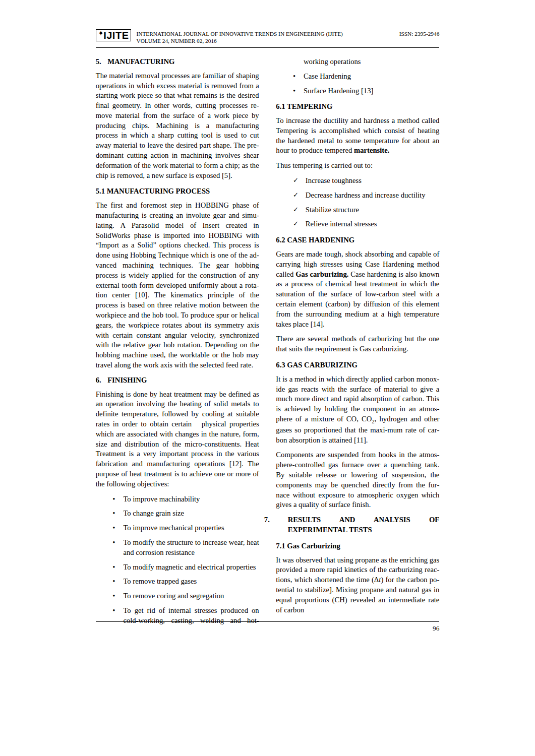✦IJITE
International Journal of Innovative Trends in Engineering (IJITE)
Volume 24, Number 02, 2016
ISSN: 2395-2946
5. Manufacturing
The material removal processes are familiar of shaping operations in which excess material is removed from a starting work piece so that what remains is the desired final geometry. In other words, cutting processes remove material from the surface of a work piece by producing chips. Machining is a manufacturing process in which a sharp cutting tool is used to cut away material to leave the desired part shape. The predominant cutting action in machining involves shear deformation of the work material to form a chip; as the chip is removed, a new surface is exposed [5].
5.1 Manufacturing Process
The first and foremost step in HOBBING phase of manufacturing is creating an involute gear and simulating. A Parasolid model of Insert created in SolidWorks phase is imported into HOBBING with “Import as a Solid” options checked. This process is done using Hobbing Technique which is one of the advanced machining techniques. The gear hobbing process is widely applied for the construction of any external tooth form developed uniformly about a rotation center [10]. The kinematics principle of the process is based on three relative motion between the workpiece and the hob tool. To produce spur or helical gears, the workpiece rotates about its symmetry axis with certain constant angular velocity, synchronized with the relative gear hob rotation. Depending on the hobbing machine used, the worktable or the hob may travel along the work axis with the selected feed rate.
6. Finishing
Finishing is done by heat treatment may be defined as an operation involving the heating of solid metals to definite temperature, followed by cooling at suitable rates in order to obtain certain physical properties which are associated with changes in the nature, form, size and distribution of the micro-constituents. Heat Treatment is a very important process in the various fabrication and manufacturing operations [12]. The purpose of heat treatment is to achieve one or more of the following objectives:
To improve machinability
To change grain size
To improve mechanical properties
To modify the structure to increase wear, heat and corrosion resistance
To modify magnetic and electrical properties
To remove trapped gases
To remove coring and segregation
To get rid of internal stresses produced on cold-working, casting, welding and hot-working operations
Case Hardening
Surface Hardening [13]
6.1 Tempering
To increase the ductility and hardness a method called Tempering is accomplished which consist of heating the hardened metal to some temperature for about an hour to produce tempered martensite.
Thus tempering is carried out to:
Increase toughness
Decrease hardness and increase ductility
Stabilize structure
Relieve internal stresses
6.2 Case Hardening
Gears are made tough, shock absorbing and capable of carrying high stresses using Case Hardening method called Gas carburizing. Case hardening is also known as a process of chemical heat treatment in which the saturation of the surface of low-carbon steel with a certain element (carbon) by diffusion of this element from the surrounding medium at a high temperature takes place [14].
There are several methods of carburizing but the one that suits the requirement is Gas carburizing.
6.3 Gas Carburizing
It is a method in which directly applied carbon monoxide gas reacts with the surface of material to give a much more direct and rapid absorption of carbon. This is achieved by holding the component in an atmosphere of a mixture of CO, CO2, hydrogen and other gases so proportioned that the maxi-mum rate of carbon absorption is attained [11].
Components are suspended from hooks in the atmosphere-controlled gas furnace over a quenching tank. By suitable release or lowering of suspension, the components may be quenched directly from the furnace without exposure to atmospheric oxygen which gives a quality of surface finish.
7. Results and Analysis of Experimental Tests
7.1 Gas Carburizing
It was observed that using propane as the enriching gas provided a more rapid kinetics of the carburizing reactions, which shortened the time (Δt) for the carbon potential to stabilize]. Mixing propane and natural gas in equal proportions (CH) revealed an intermediate rate of carbon
96